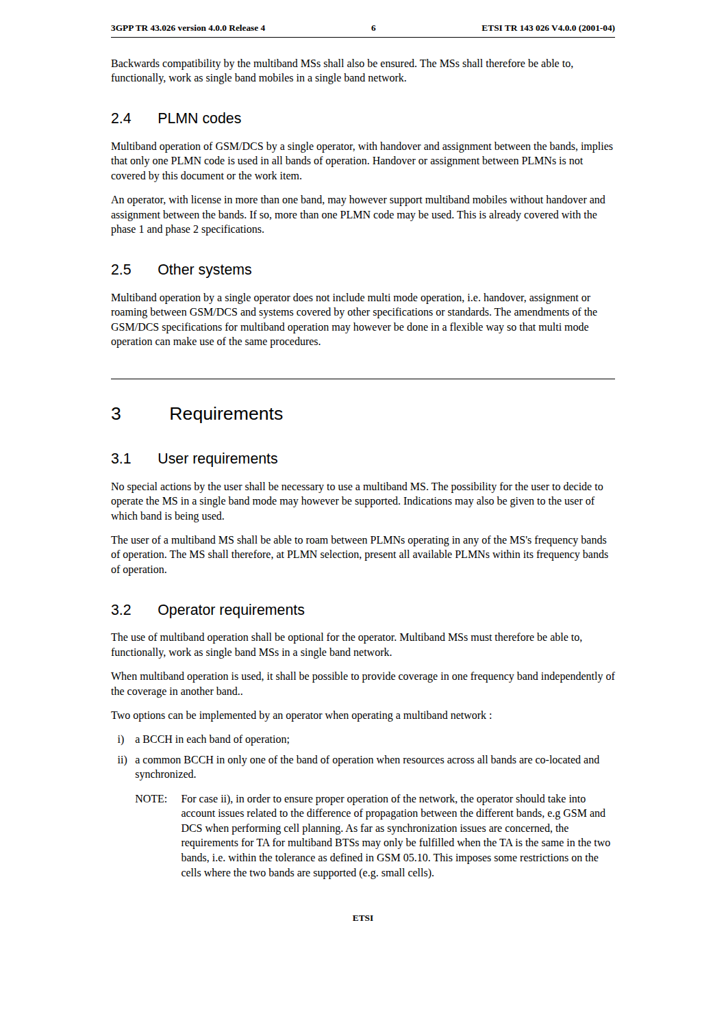3GPP TR 43.026 version 4.0.0 Release 4
6
ETSI TR 143 026 V4.0.0 (2001-04)
Backwards compatibility by the multiband MSs shall also be ensured. The MSs shall therefore be able to, functionally, work as single band mobiles in a single band network.
2.4 PLMN codes
Multiband operation of GSM/DCS by a single operator, with handover and assignment between the bands, implies that only one PLMN code is used in all bands of operation. Handover or assignment between PLMNs is not covered by this document or the work item.
An operator, with license in more than one band, may however support multiband mobiles without handover and assignment between the bands. If so, more than one PLMN code may be used. This is already covered with the phase 1 and phase 2 specifications.
2.5 Other systems
Multiband operation by a single operator does not include multi mode operation, i.e. handover, assignment or roaming between GSM/DCS and systems covered by other specifications or standards. The amendments of the GSM/DCS specifications for multiband operation may however be done in a flexible way so that multi mode operation can make use of the same procedures.
3 Requirements
3.1 User requirements
No special actions by the user shall be necessary to use a multiband MS. The possibility for the user to decide to operate the MS in a single band mode may however be supported. Indications may also be given to the user of which band is being used.
The user of a multiband MS shall be able to roam between PLMNs operating in any of the MS's frequency bands of operation. The MS shall therefore, at PLMN selection, present all available PLMNs within its frequency bands of operation.
3.2 Operator requirements
The use of multiband operation shall be optional for the operator. Multiband MSs must therefore be able to, functionally, work as single band MSs in a single band network.
When multiband operation is used, it shall be possible to provide coverage in one frequency band independently of the coverage in another band..
Two options can be implemented by an operator when operating a multiband network :
i) a BCCH in each band of operation;
ii) a common BCCH in only one of the band of operation when resources across all bands are co-located and synchronized.
NOTE:
For case ii), in order to ensure proper operation of the network, the operator should take into account issues related to the difference of propagation between the different bands, e.g GSM and DCS when performing cell planning. As far as synchronization issues are concerned, the requirements for TA for multiband BTSs may only be fulfilled when the TA is the same in the two bands, i.e. within the tolerance as defined in GSM 05.10. This imposes some restrictions on the cells where the two bands are supported (e.g. small cells).
ETSI